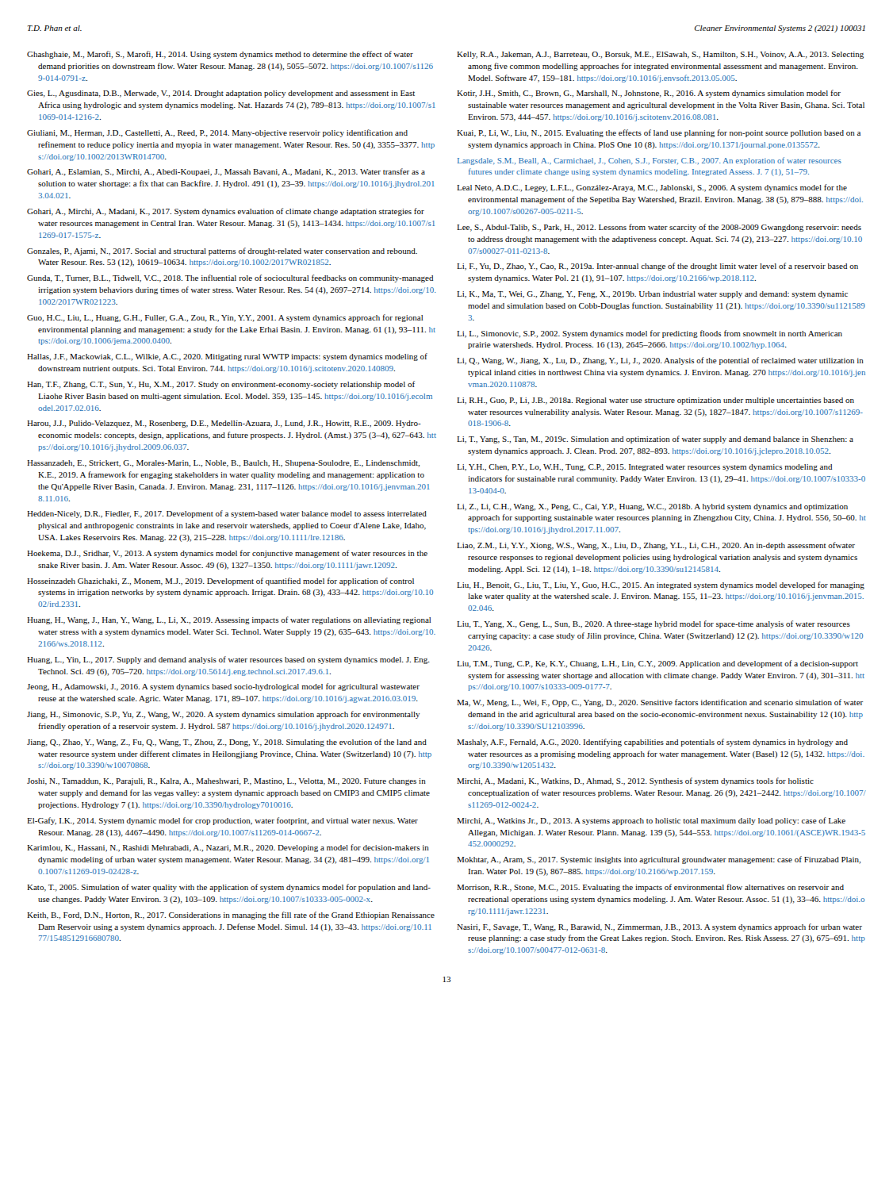T.D. Phan et al.
Cleaner Environmental Systems 2 (2021) 100031
Ghashghaie, M., Marofi, S., Marofi, H., 2014. Using system dynamics method to determine the effect of water demand priorities on downstream flow. Water Resour. Manag. 28 (14), 5055–5072. https://doi.org/10.1007/s11269-014-0791-z.
Gies, L., Agusdinata, D.B., Merwade, V., 2014. Drought adaptation policy development and assessment in East Africa using hydrologic and system dynamics modeling. Nat. Hazards 74 (2), 789–813. https://doi.org/10.1007/s11069-014-1216-2.
Giuliani, M., Herman, J.D., Castelletti, A., Reed, P., 2014. Many-objective reservoir policy identification and refinement to reduce policy inertia and myopia in water management. Water Resour. Res. 50 (4), 3355–3377. https://doi.org/10.1002/2013WR014700.
Gohari, A., Eslamian, S., Mirchi, A., Abedi-Koupaei, J., Massah Bavani, A., Madani, K., 2013. Water transfer as a solution to water shortage: a fix that can Backfire. J. Hydrol. 491 (1), 23–39. https://doi.org/10.1016/j.jhydrol.2013.04.021.
Gohari, A., Mirchi, A., Madani, K., 2017. System dynamics evaluation of climate change adaptation strategies for water resources management in Central Iran. Water Resour. Manag. 31 (5), 1413–1434. https://doi.org/10.1007/s11269-017-1575-z.
Gonzales, P., Ajami, N., 2017. Social and structural patterns of drought-related water conservation and rebound. Water Resour. Res. 53 (12), 10619–10634. https://doi.org/10.1002/2017WR021852.
Gunda, T., Turner, B.L., Tidwell, V.C., 2018. The influential role of sociocultural feedbacks on community-managed irrigation system behaviors during times of water stress. Water Resour. Res. 54 (4), 2697–2714. https://doi.org/10.1002/2017WR021223.
Guo, H.C., Liu, L., Huang, G.H., Fuller, G.A., Zou, R., Yin, Y.Y., 2001. A system dynamics approach for regional environmental planning and management: a study for the Lake Erhai Basin. J. Environ. Manag. 61 (1), 93–111. https://doi.org/10.1006/jema.2000.0400.
Hallas, J.F., Mackowiak, C.L., Wilkie, A.C., 2020. Mitigating rural WWTP impacts: system dynamics modeling of downstream nutrient outputs. Sci. Total Environ. 744. https://doi.org/10.1016/j.scitotenv.2020.140809.
Han, T.F., Zhang, C.T., Sun, Y., Hu, X.M., 2017. Study on environment-economy-society relationship model of Liaohe River Basin based on multi-agent simulation. Ecol. Model. 359, 135–145. https://doi.org/10.1016/j.ecolmodel.2017.02.016.
Harou, J.J., Pulido-Velazquez, M., Rosenberg, D.E., Medellín-Azuara, J., Lund, J.R., Howitt, R.E., 2009. Hydro-economic models: concepts, design, applications, and future prospects. J. Hydrol. (Amst.) 375 (3–4), 627–643. https://doi.org/10.1016/j.jhydrol.2009.06.037.
Hassanzadeh, E., Strickert, G., Morales-Marin, L., Noble, B., Baulch, H., Shupena-Soulodre, E., Lindenschmidt, K.E., 2019. A framework for engaging stakeholders in water quality modeling and management: application to the Qu'Appelle River Basin, Canada. J. Environ. Manag. 231, 1117–1126. https://doi.org/10.1016/j.jenvman.2018.11.016.
Hedden-Nicely, D.R., Fiedler, F., 2017. Development of a system-based water balance model to assess interrelated physical and anthropogenic constraints in lake and reservoir watersheds, applied to Coeur d'Alene Lake, Idaho, USA. Lakes Reservoirs Res. Manag. 22 (3), 215–228. https://doi.org/10.1111/lre.12186.
Hoekema, D.J., Sridhar, V., 2013. A system dynamics model for conjunctive management of water resources in the snake River basin. J. Am. Water Resour. Assoc. 49 (6), 1327–1350. https://doi.org/10.1111/jawr.12092.
Hosseinzadeh Ghazichaki, Z., Monem, M.J., 2019. Development of quantified model for application of control systems in irrigation networks by system dynamic approach. Irrigat. Drain. 68 (3), 433–442. https://doi.org/10.1002/ird.2331.
Huang, H., Wang, J., Han, Y., Wang, L., Li, X., 2019. Assessing impacts of water regulations on alleviating regional water stress with a system dynamics model. Water Sci. Technol. Water Supply 19 (2), 635–643. https://doi.org/10.2166/ws.2018.112.
Huang, L., Yin, L., 2017. Supply and demand analysis of water resources based on system dynamics model. J. Eng. Technol. Sci. 49 (6), 705–720. https://doi.org/10.5614/j.eng.technol.sci.2017.49.6.1.
Jeong, H., Adamowski, J., 2016. A system dynamics based socio-hydrological model for agricultural wastewater reuse at the watershed scale. Agric. Water Manag. 171, 89–107. https://doi.org/10.1016/j.agwat.2016.03.019.
Jiang, H., Simonovic, S.P., Yu, Z., Wang, W., 2020. A system dynamics simulation approach for environmentally friendly operation of a reservoir system. J. Hydrol. 587 https://doi.org/10.1016/j.jhydrol.2020.124971.
Jiang, Q., Zhao, Y., Wang, Z., Fu, Q., Wang, T., Zhou, Z., Dong, Y., 2018. Simulating the evolution of the land and water resource system under different climates in Heilongjiang Province, China. Water (Switzerland) 10 (7). https://doi.org/10.3390/w10070868.
Joshi, N., Tamaddun, K., Parajuli, R., Kalra, A., Maheshwari, P., Mastino, L., Velotta, M., 2020. Future changes in water supply and demand for las vegas valley: a system dynamic approach based on CMIP3 and CMIP5 climate projections. Hydrology 7 (1). https://doi.org/10.3390/hydrology7010016.
El-Gafy, I.K., 2014. System dynamic model for crop production, water footprint, and virtual water nexus. Water Resour. Manag. 28 (13), 4467–4490. https://doi.org/10.1007/s11269-014-0667-2.
Karimlou, K., Hassani, N., Rashidi Mehrabadi, A., Nazari, M.R., 2020. Developing a model for decision-makers in dynamic modeling of urban water system management. Water Resour. Manag. 34 (2), 481–499. https://doi.org/10.1007/s11269-019-02428-z.
Kato, T., 2005. Simulation of water quality with the application of system dynamics model for population and land-use changes. Paddy Water Environ. 3 (2), 103–109. https://doi.org/10.1007/s10333-005-0002-x.
Keith, B., Ford, D.N., Horton, R., 2017. Considerations in managing the fill rate of the Grand Ethiopian Renaissance Dam Reservoir using a system dynamics approach. J. Defense Model. Simul. 14 (1), 33–43. https://doi.org/10.1177/1548512916680780.
Kelly, R.A., Jakeman, A.J., Barreteau, O., Borsuk, M.E., ElSawah, S., Hamilton, S.H., Voinov, A.A., 2013. Selecting among five common modelling approaches for integrated environmental assessment and management. Environ. Model. Software 47, 159–181. https://doi.org/10.1016/j.envsoft.2013.05.005.
Kotir, J.H., Smith, C., Brown, G., Marshall, N., Johnstone, R., 2016. A system dynamics simulation model for sustainable water resources management and agricultural development in the Volta River Basin, Ghana. Sci. Total Environ. 573, 444–457. https://doi.org/10.1016/j.scitotenv.2016.08.081.
Kuai, P., Li, W., Liu, N., 2015. Evaluating the effects of land use planning for non-point source pollution based on a system dynamics approach in China. PloS One 10 (8). https://doi.org/10.1371/journal.pone.0135572.
Langsdale, S.M., Beall, A., Carmichael, J., Cohen, S.J., Forster, C.B., 2007. An exploration of water resources futures under climate change using system dynamics modeling. Integrated Assess. J. 7 (1), 51–79.
Leal Neto, A.D.C., Legey, L.F.L., González-Araya, M.C., Jablonski, S., 2006. A system dynamics model for the environmental management of the Sepetiba Bay Watershed, Brazil. Environ. Manag. 38 (5), 879–888. https://doi.org/10.1007/s00267-005-0211-5.
Lee, S., Abdul-Talib, S., Park, H., 2012. Lessons from water scarcity of the 2008-2009 Gwangdong reservoir: needs to address drought management with the adaptiveness concept. Aquat. Sci. 74 (2), 213–227. https://doi.org/10.1007/s00027-011-0213-8.
Li, F., Yu, D., Zhao, Y., Cao, R., 2019a. Inter-annual change of the drought limit water level of a reservoir based on system dynamics. Water Pol. 21 (1), 91–107. https://doi.org/10.2166/wp.2018.112.
Li, K., Ma, T., Wei, G., Zhang, Y., Feng, X., 2019b. Urban industrial water supply and demand: system dynamic model and simulation based on Cobb-Douglas function. Sustainability 11 (21). https://doi.org/10.3390/su11215893.
Li, L., Simonovic, S.P., 2002. System dynamics model for predicting floods from snowmelt in north American prairie watersheds. Hydrol. Process. 16 (13), 2645–2666. https://doi.org/10.1002/hyp.1064.
Li, Q., Wang, W., Jiang, X., Lu, D., Zhang, Y., Li, J., 2020. Analysis of the potential of reclaimed water utilization in typical inland cities in northwest China via system dynamics. J. Environ. Manag. 270 https://doi.org/10.1016/j.jenvman.2020.110878.
Li, R.H., Guo, P., Li, J.B., 2018a. Regional water use structure optimization under multiple uncertainties based on water resources vulnerability analysis. Water Resour. Manag. 32 (5), 1827–1847. https://doi.org/10.1007/s11269-018-1906-8.
Li, T., Yang, S., Tan, M., 2019c. Simulation and optimization of water supply and demand balance in Shenzhen: a system dynamics approach. J. Clean. Prod. 207, 882–893. https://doi.org/10.1016/j.jclepro.2018.10.052.
Li, Y.H., Chen, P.Y., Lo, W.H., Tung, C.P., 2015. Integrated water resources system dynamics modeling and indicators for sustainable rural community. Paddy Water Environ. 13 (1), 29–41. https://doi.org/10.1007/s10333-013-0404-0.
Li, Z., Li, C.H., Wang, X., Peng, C., Cai, Y.P., Huang, W.C., 2018b. A hybrid system dynamics and optimization approach for supporting sustainable water resources planning in Zhengzhou City, China. J. Hydrol. 556, 50–60. https://doi.org/10.1016/j.jhydrol.2017.11.007.
Liao, Z.M., Li, Y.Y., Xiong, W.S., Wang, X., Liu, D., Zhang, Y.L., Li, C.H., 2020. An in-depth assessment ofwater resource responses to regional development policies using hydrological variation analysis and system dynamics modeling. Appl. Sci. 12 (14), 1–18. https://doi.org/10.3390/su12145814.
Liu, H., Benoit, G., Liu, T., Liu, Y., Guo, H.C., 2015. An integrated system dynamics model developed for managing lake water quality at the watershed scale. J. Environ. Manag. 155, 11–23. https://doi.org/10.1016/j.jenvman.2015.02.046.
Liu, T., Yang, X., Geng, L., Sun, B., 2020. A three-stage hybrid model for space-time analysis of water resources carrying capacity: a case study of Jilin province, China. Water (Switzerland) 12 (2). https://doi.org/10.3390/w12020426.
Liu, T.M., Tung, C.P., Ke, K.Y., Chuang, L.H., Lin, C.Y., 2009. Application and development of a decision-support system for assessing water shortage and allocation with climate change. Paddy Water Environ. 7 (4), 301–311. https://doi.org/10.1007/s10333-009-0177-7.
Ma, W., Meng, L., Wei, F., Opp, C., Yang, D., 2020. Sensitive factors identification and scenario simulation of water demand in the arid agricultural area based on the socio-economic-environment nexus. Sustainability 12 (10). https://doi.org/10.3390/SU12103996.
Mashaly, A.F., Fernald, A.G., 2020. Identifying capabilities and potentials of system dynamics in hydrology and water resources as a promising modeling approach for water management. Water (Basel) 12 (5), 1432. https://doi.org/10.3390/w12051432.
Mirchi, A., Madani, K., Watkins, D., Ahmad, S., 2012. Synthesis of system dynamics tools for holistic conceptualization of water resources problems. Water Resour. Manag. 26 (9), 2421–2442. https://doi.org/10.1007/s11269-012-0024-2.
Mirchi, A., Watkins Jr., D., 2013. A systems approach to holistic total maximum daily load policy: case of Lake Allegan, Michigan. J. Water Resour. Plann. Manag. 139 (5), 544–553. https://doi.org/10.1061/(ASCE)WR.1943-5452.0000292.
Mokhtar, A., Aram, S., 2017. Systemic insights into agricultural groundwater management: case of Firuzabad Plain, Iran. Water Pol. 19 (5), 867–885. https://doi.org/10.2166/wp.2017.159.
Morrison, R.R., Stone, M.C., 2015. Evaluating the impacts of environmental flow alternatives on reservoir and recreational operations using system dynamics modeling. J. Am. Water Resour. Assoc. 51 (1), 33–46. https://doi.org/10.1111/jawr.12231.
Nasiri, F., Savage, T., Wang, R., Barawid, N., Zimmerman, J.B., 2013. A system dynamics approach for urban water reuse planning: a case study from the Great Lakes region. Stoch. Environ. Res. Risk Assess. 27 (3), 675–691. https://doi.org/10.1007/s00477-012-0631-8.
13